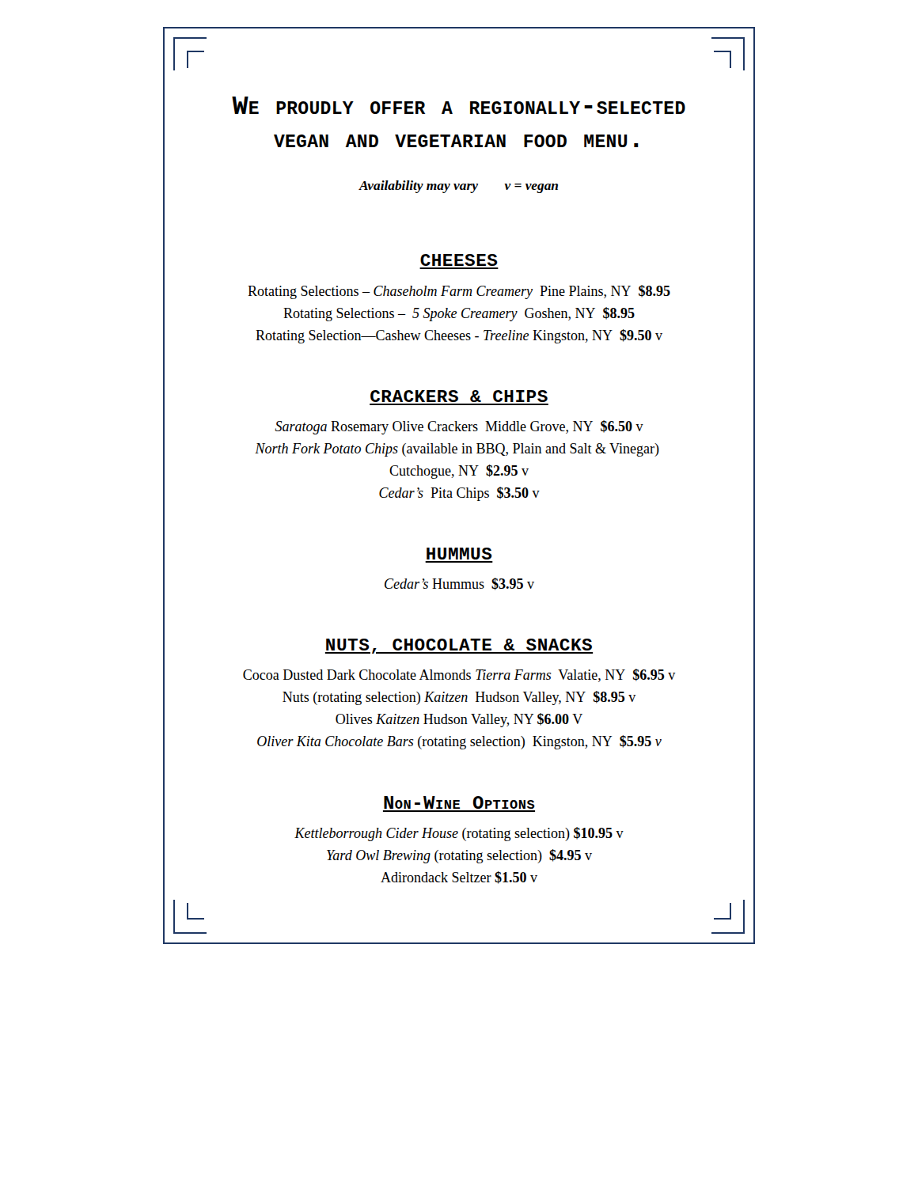We proudly offer a regionally-selected vegan and vegetarian food menu.
Availability may vary v = vegan
Cheeses
Rotating Selections – Chaseholm Farm Creamery Pine Plains, NY $8.95
Rotating Selections – 5 Spoke Creamery Goshen, NY $8.95
Rotating Selection—Cashew Cheeses - Treeline Kingston, NY $9.50 v
Crackers & Chips
Saratoga Rosemary Olive Crackers Middle Grove, NY $6.50 v
North Fork Potato Chips (available in BBQ, Plain and Salt & Vinegar) Cutchogue, NY $2.95 v
Cedar’s Pita Chips $3.50 v
Hummus
Cedar’s Hummus $3.95 v
Nuts, Chocolate & Snacks
Cocoa Dusted Dark Chocolate Almonds Tierra Farms Valatie, NY $6.95 v
Nuts (rotating selection) Kaitzen Hudson Valley, NY $8.95 v
Olives Kaitzen Hudson Valley, NY $6.00 V
Oliver Kita Chocolate Bars (rotating selection) Kingston, NY $5.95 v
Non-Wine Options
Kettleborrough Cider House (rotating selection) $10.95 v
Yard Owl Brewing (rotating selection) $4.95 v
Adirondack Seltzer $1.50 v